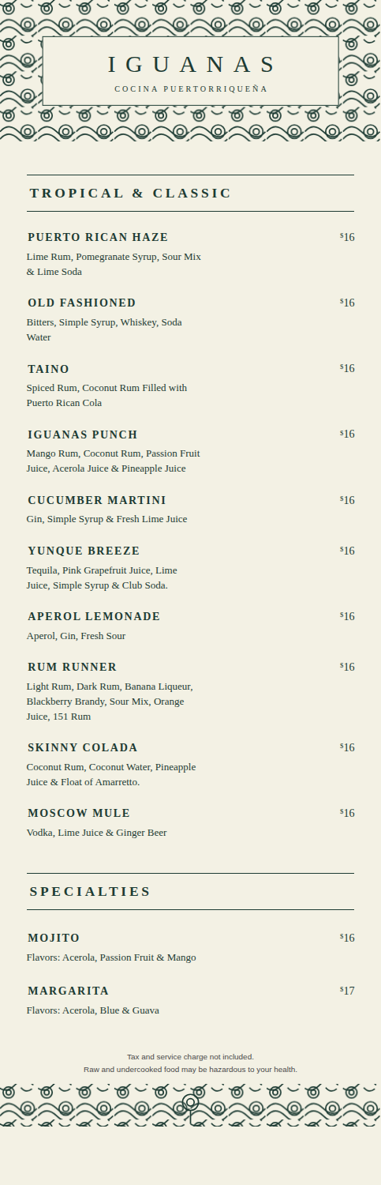IGUANAS
Cocina Puertorriqueña
Tropical & Classic
Puerto Rican Haze Lime Rum, Pomegranate Syrup, Sour Mix & Lime Soda
$16
Old Fashioned Bitters, Simple Syrup, Whiskey, Soda Water
$16
Taino Spiced Rum, Coconut Rum Filled with Puerto Rican Cola
$16
Iguanas Punch Mango Rum, Coconut Rum, Passion Fruit Juice, Acerola Juice & Pineapple Juice
$16
Cucumber Martini Gin, Simple Syrup & Fresh Lime Juice
$16
Yunque Breeze Tequila, Pink Grapefruit Juice, Lime Juice, Simple Syrup & Club Soda.
$16
Aperol Lemonade Aperol, Gin, Fresh Sour
$16
Rum Runner Light Rum, Dark Rum, Banana Liqueur, Blackberry Brandy, Sour Mix, Orange Juice, 151 Rum
$16
Skinny Colada Coconut Rum, Coconut Water, Pineapple Juice & Float of Amarretto.
$16
Moscow Mule Vodka, Lime Juice & Ginger Beer
$16
Specialties
Mojito Flavors: Acerola, Passion Fruit & Mango
$16
Margarita Flavors: Acerola, Blue & Guava
$17
Tax and service charge not included.
Raw and undercooked food may be hazardous to your health.